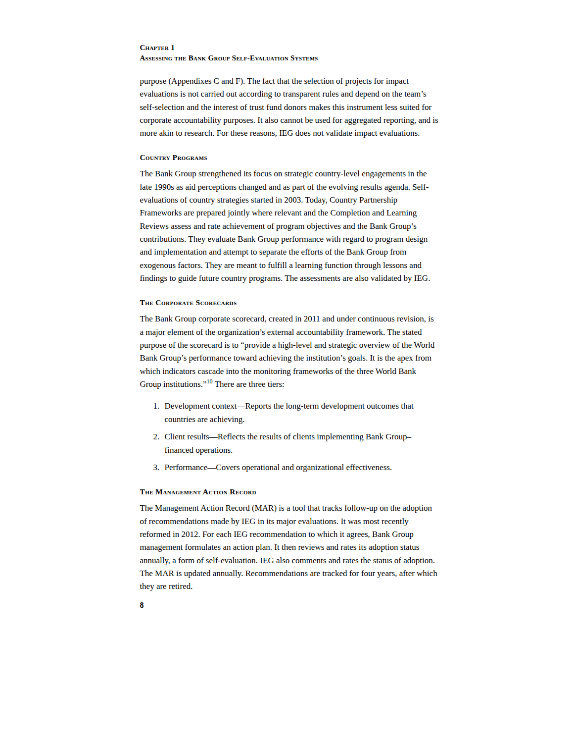Chapter 1 Assessing the Bank Group Self-Evaluation Systems
purpose (Appendixes C and F). The fact that the selection of projects for impact evaluations is not carried out according to transparent rules and depend on the team’s self-selection and the interest of trust fund donors makes this instrument less suited for corporate accountability purposes. It also cannot be used for aggregated reporting, and is more akin to research. For these reasons, IEG does not validate impact evaluations.
Country Programs
The Bank Group strengthened its focus on strategic country-level engagements in the late 1990s as aid perceptions changed and as part of the evolving results agenda. Self-evaluations of country strategies started in 2003. Today, Country Partnership Frameworks are prepared jointly where relevant and the Completion and Learning Reviews assess and rate achievement of program objectives and the Bank Group’s contributions. They evaluate Bank Group performance with regard to program design and implementation and attempt to separate the efforts of the Bank Group from exogenous factors. They are meant to fulfill a learning function through lessons and findings to guide future country programs. The assessments are also validated by IEG.
The Corporate Scorecards
The Bank Group corporate scorecard, created in 2011 and under continuous revision, is a major element of the organization’s external accountability framework. The stated purpose of the scorecard is to “provide a high-level and strategic overview of the World Bank Group’s performance toward achieving the institution’s goals. It is the apex from which indicators cascade into the monitoring frameworks of the three World Bank Group institutions.”10 There are three tiers:
Development context—Reports the long-term development outcomes that countries are achieving.
Client results—Reflects the results of clients implementing Bank Group–financed operations.
Performance—Covers operational and organizational effectiveness.
The Management Action Record
The Management Action Record (MAR) is a tool that tracks follow-up on the adoption of recommendations made by IEG in its major evaluations. It was most recently reformed in 2012. For each IEG recommendation to which it agrees, Bank Group management formulates an action plan. It then reviews and rates its adoption status annually, a form of self-evaluation. IEG also comments and rates the status of adoption. The MAR is updated annually. Recommendations are tracked for four years, after which they are retired.
8